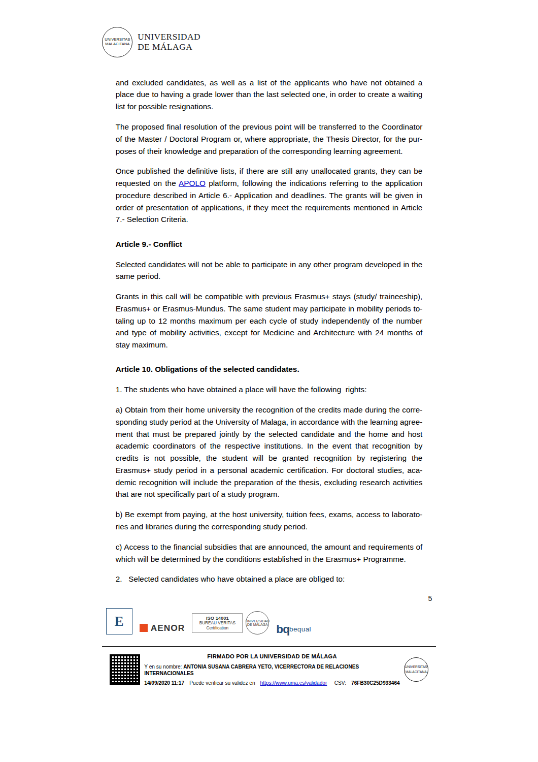UNIVERSITAS
MALACITANA
UNIVERSIDAD DE MÁLAGA
and excluded candidates, as well as a list of the applicants who have not obtained a place due to having a grade lower than the last selected one, in order to create a waiting list for possible resignations.
The proposed final resolution of the previous point will be transferred to the Coordinator of the Master / Doctoral Program or, where appropriate, the Thesis Director, for the purposes of their knowledge and preparation of the corresponding learning agreement.
Once published the definitive lists, if there are still any unallocated grants, they can be requested on the APOLO platform, following the indications referring to the application procedure described in Article 6.- Application and deadlines. The grants will be given in order of presentation of applications, if they meet the requirements mentioned in Article 7.- Selection Criteria.
Article 9.- Conflict
Selected candidates will not be able to participate in any other program developed in the same period.
Grants in this call will be compatible with previous Erasmus+ stays (study/ traineeship), Erasmus+ or Erasmus-Mundus. The same student may participate in mobility periods totaling up to 12 months maximum per each cycle of study independently of the number and type of mobility activities, except for Medicine and Architecture with 24 months of stay maximum.
Article 10. Obligations of the selected candidates.
1. The students who have obtained a place will have the following rights:
a) Obtain from their home university the recognition of the credits made during the corresponding study period at the University of Malaga, in accordance with the learning agreement that must be prepared jointly by the selected candidate and the home and host academic coordinators of the respective institutions. In the event that recognition by credits is not possible, the student will be granted recognition by registering the Erasmus+ study period in a personal academic certification. For doctoral studies, academic recognition will include the preparation of the thesis, excluding research activities that are not specifically part of a study program.
b) Be exempt from paying, at the host university, tuition fees, exams, access to laboratories and libraries during the corresponding study period.
c) Access to the financial subsidies that are announced, the amount and requirements of which will be determined by the conditions established in the Erasmus+ Programme.
2. Selected candidates who have obtained a place are obliged to:
5
E
AENOR
ISO 14001 BUREAU VERITAS
Certification
UNIVERSIDAD
DE MÁLAGA
bq bequal
FIRMADO POR LA UNIVERSIDAD DE MÁLAGA
Y en su nombre: ANTONIA SUSANA CABRERA YETO, VICERRECTORA DE RELACIONES INTERNACIONALES
14/09/2020 11:17 Puede verificar su validez en https://www.uma.es/validador CSV: 76FB30C25D933464
UNIVERSITAS
MALACITANA